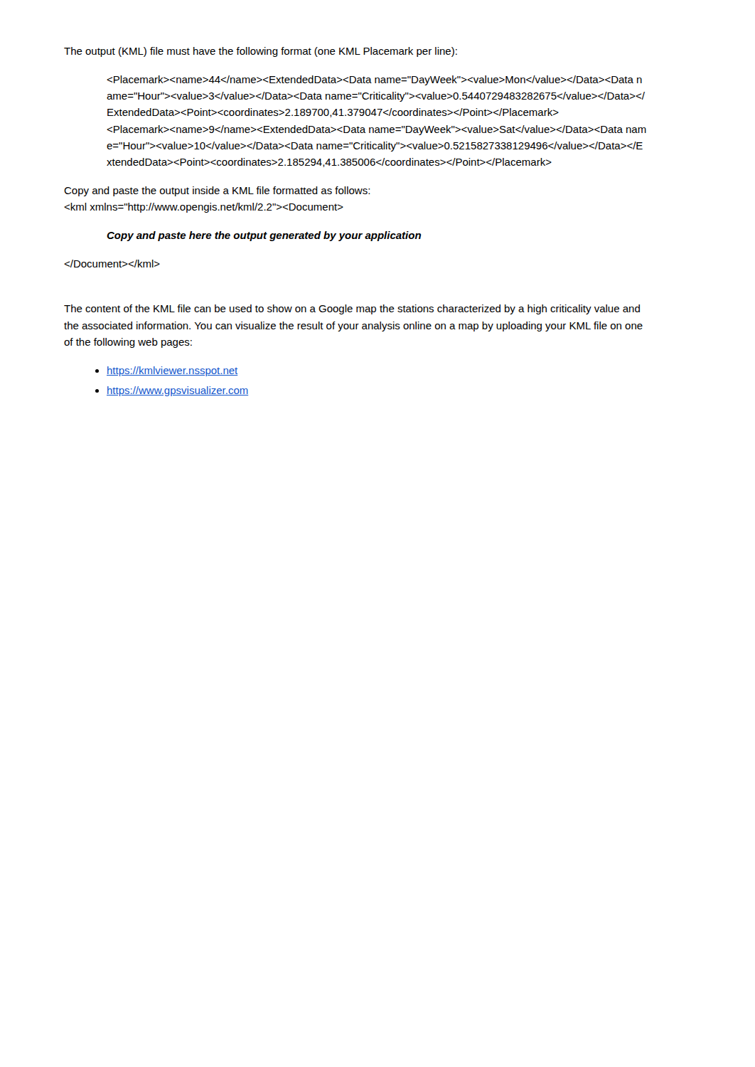The output (KML) file must have the following format (one KML Placemark per line):
<Placemark><name>44</name><ExtendedData><Data name="DayWeek"><value>Mon</value></Data><Data name="Hour"><value>3</value></Data><Data name="Criticality"><value>0.5440729483282675</value></Data></ExtendedData><Point><coordinates>2.189700,41.379047</coordinates></Point></Placemark>
<Placemark><name>9</name><ExtendedData><Data name="DayWeek"><value>Sat</value></Data><Data name="Hour"><value>10</value></Data><Data name="Criticality"><value>0.5215827338129496</value></Data></ExtendedData><Point><coordinates>2.185294,41.385006</coordinates></Point></Placemark>
Copy and paste the output inside a KML file formatted as follows:
<kml xmlns="http://www.opengis.net/kml/2.2"><Document>
Copy and paste here the output generated by your application
</Document></kml>
The content of the KML file can be used to show on a Google map the stations characterized by a high criticality value and the associated information. You can visualize the result of your analysis online on a map by uploading your KML file on one of the following web pages:
https://kmlviewer.nsspot.net
https://www.gpsvisualizer.com